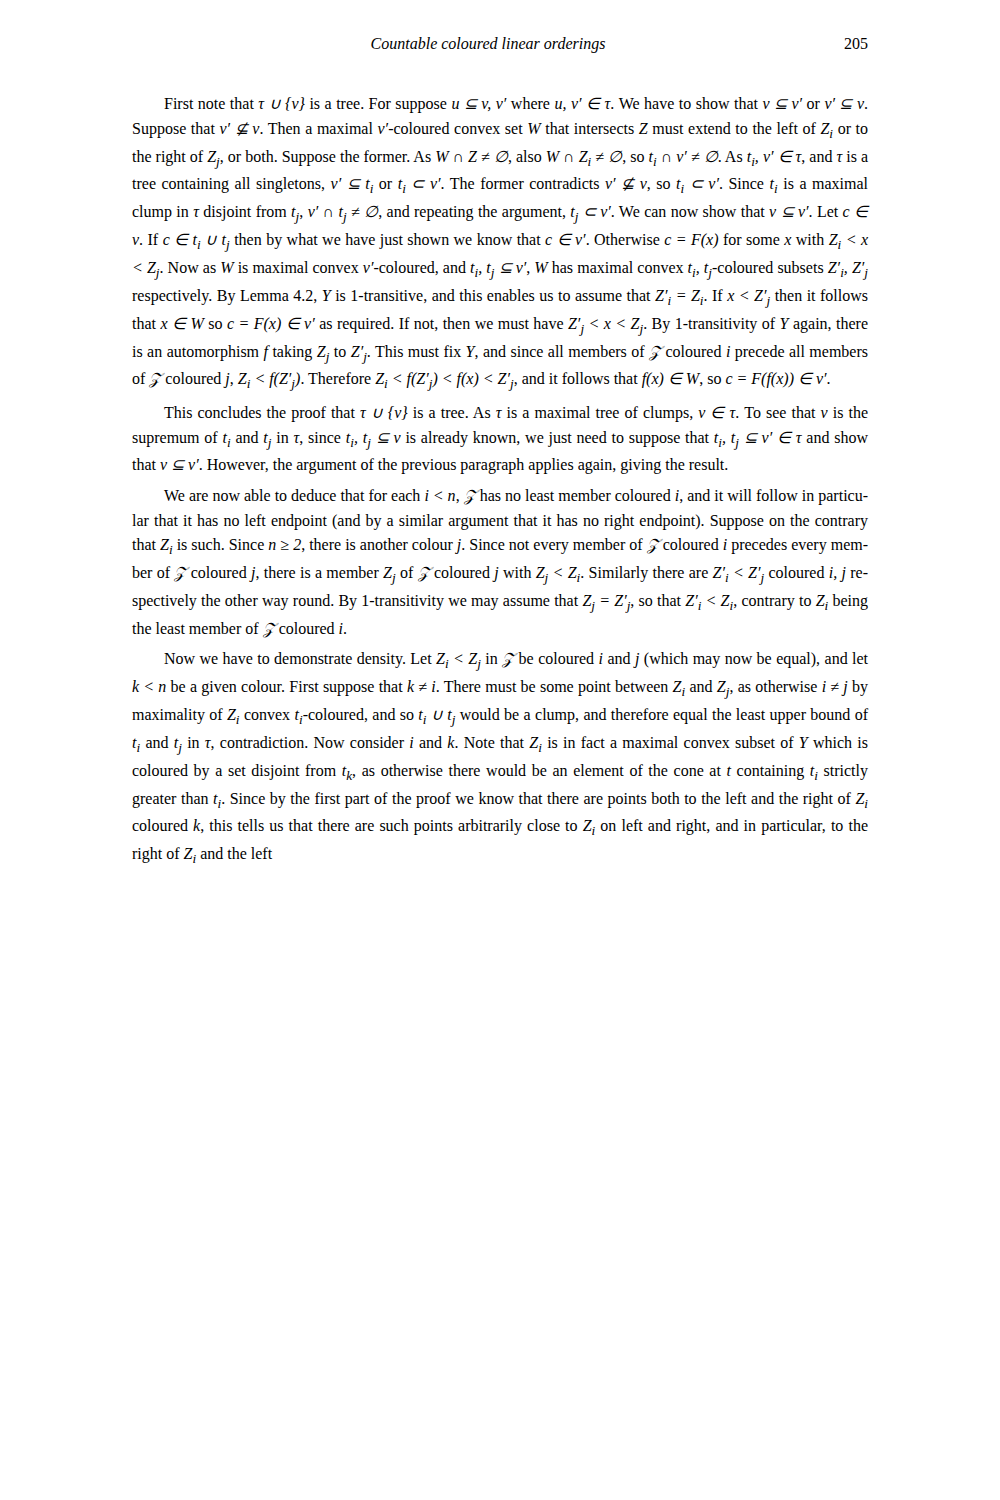Countable coloured linear orderings 205
First note that τ ∪ {v} is a tree. For suppose u ⊆ v, v′ where u, v′ ∈ τ. We have to show that v ⊆ v′ or v′ ⊆ v. Suppose that v′ ⊈ v. Then a maximal v′-coloured convex set W that intersects Z must extend to the left of Zi or to the right of Zj, or both. Suppose the former. As W ∩ Z ≠ ∅, also W ∩ Zi ≠ ∅, so ti ∩ v′ ≠ ∅. As ti, v′ ∈ τ, and τ is a tree containing all singletons, v′ ⊆ ti or ti ⊂ v′. The former contradicts v′ ⊈ v, so ti ⊂ v′. Since ti is a maximal clump in τ disjoint from tj, v′ ∩ tj ≠ ∅, and repeating the argument, tj ⊂ v′. We can now show that v ⊆ v′. Let c ∈ v. If c ∈ ti ∪ tj then by what we have just shown we know that c ∈ v′. Otherwise c = F(x) for some x with Zi < x < Zj. Now as W is maximal convex v′-coloured, and ti, tj ⊆ v′, W has maximal convex ti, tj-coloured subsets Z′i, Z′j respectively. By Lemma 4.2, Y is 1-transitive, and this enables us to assume that Z′i = Zi. If x < Z′j then it follows that x ∈ W so c = F(x) ∈ v′ as required. If not, then we must have Z′j < x < Zj. By 1-transitivity of Y again, there is an automorphism f taking Zj to Z′j. This must fix Y, and since all members of 𝒵 coloured i precede all members of 𝒵 coloured j, Zi < f(Z′j). Therefore Zi < f(Z′j) < f(x) < Z′j, and it follows that f(x) ∈ W, so c = F(f(x)) ∈ v′.
This concludes the proof that τ ∪ {v} is a tree. As τ is a maximal tree of clumps, v ∈ τ. To see that v is the supremum of ti and tj in τ, since ti, tj ⊆ v is already known, we just need to suppose that ti, tj ⊆ v′ ∈ τ and show that v ⊆ v′. However, the argument of the previous paragraph applies again, giving the result.
We are now able to deduce that for each i < n, 𝒵 has no least member coloured i, and it will follow in particular that it has no left endpoint (and by a similar argument that it has no right endpoint). Suppose on the contrary that Zi is such. Since n ≥ 2, there is another colour j. Since not every member of 𝒵 coloured i precedes every member of 𝒵 coloured j, there is a member Zj of 𝒵 coloured j with Zj < Zi. Similarly there are Z′i < Z′j coloured i, j respectively the other way round. By 1-transitivity we may assume that Zj = Z′j, so that Z′i < Zi, contrary to Zi being the least member of 𝒵 coloured i.
Now we have to demonstrate density. Let Zi < Zj in 𝒵 be coloured i and j (which may now be equal), and let k < n be a given colour. First suppose that k ≠ i. There must be some point between Zi and Zj, as otherwise i ≠ j by maximality of Zi convex ti-coloured, and so ti ∪ tj would be a clump, and therefore equal the least upper bound of ti and tj in τ, contradiction. Now consider i and k. Note that Zi is in fact a maximal convex subset of Y which is coloured by a set disjoint from tk, as otherwise there would be an element of the cone at t containing ti strictly greater than ti. Since by the first part of the proof we know that there are points both to the left and the right of Zi coloured k, this tells us that there are such points arbitrarily close to Zi on left and right, and in particular, to the right of Zi and the left